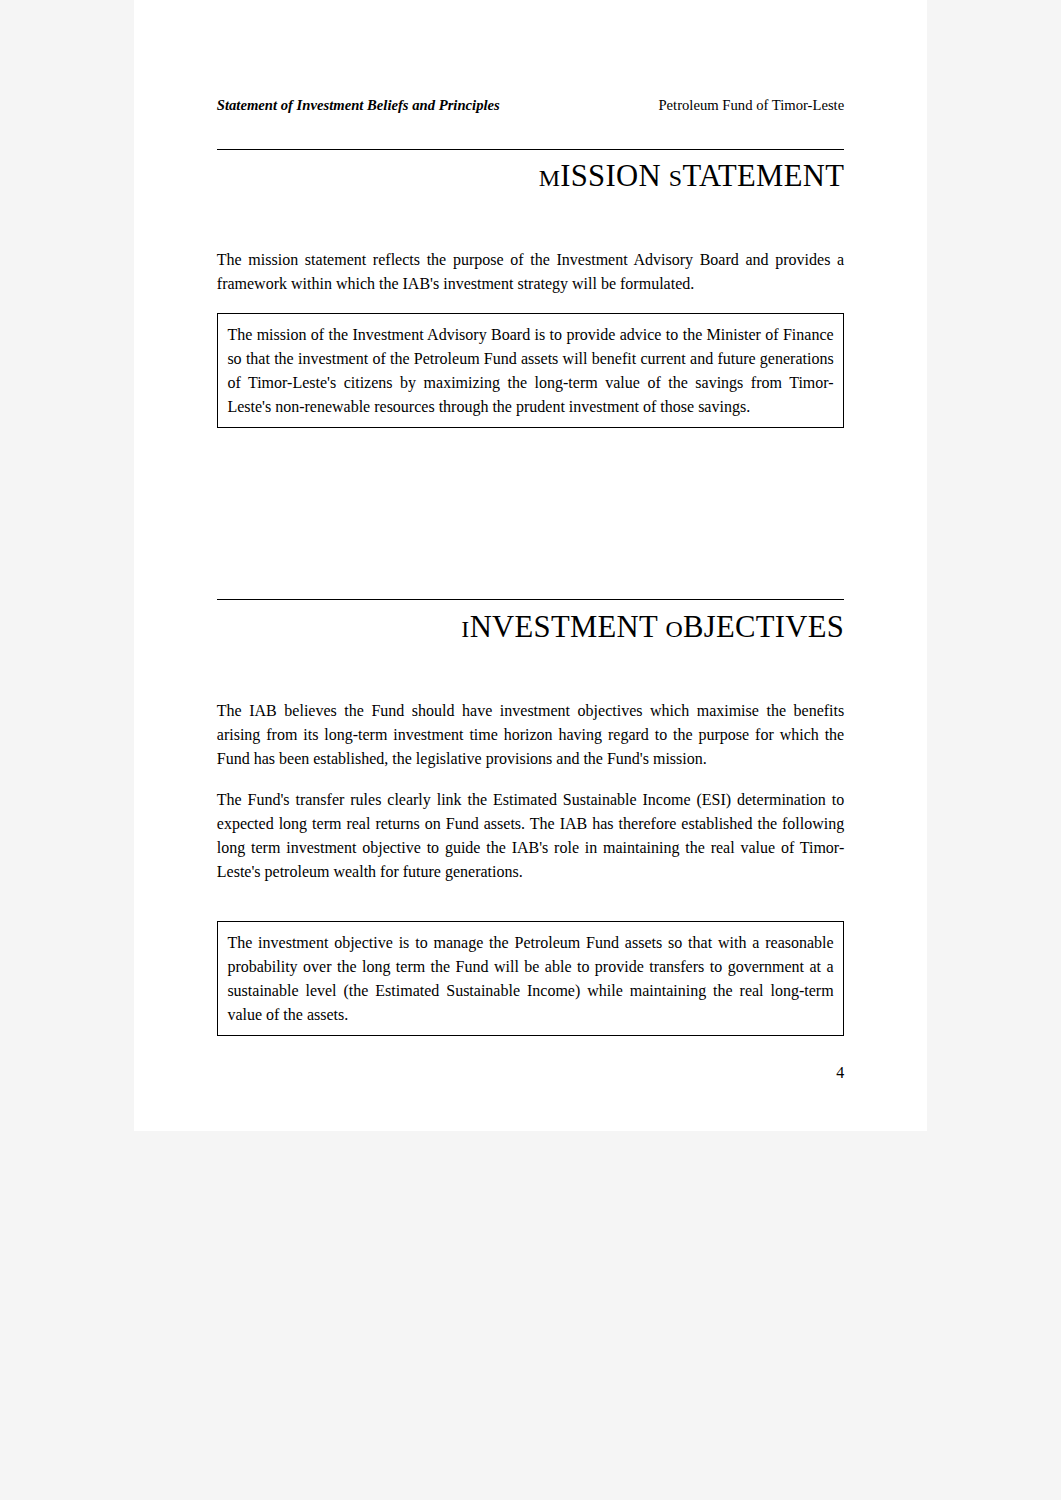Statement of Investment Beliefs and Principles Petroleum Fund of Timor-Leste
MISSION STATEMENT
The mission statement reflects the purpose of the Investment Advisory Board and provides a framework within which the IAB's investment strategy will be formulated.
The mission of the Investment Advisory Board is to provide advice to the Minister of Finance so that the investment of the Petroleum Fund assets will benefit current and future generations of Timor-Leste's citizens by maximizing the long-term value of the savings from Timor-Leste's non-renewable resources through the prudent investment of those savings.
INVESTMENT OBJECTIVES
The IAB believes the Fund should have investment objectives which maximise the benefits arising from its long-term investment time horizon having regard to the purpose for which the Fund has been established, the legislative provisions and the Fund's mission.
The Fund's transfer rules clearly link the Estimated Sustainable Income (ESI) determination to expected long term real returns on Fund assets. The IAB has therefore established the following long term investment objective to guide the IAB's role in maintaining the real value of Timor-Leste's petroleum wealth for future generations.
The investment objective is to manage the Petroleum Fund assets so that with a reasonable probability over the long term the Fund will be able to provide transfers to government at a sustainable level (the Estimated Sustainable Income) while maintaining the real long-term value of the assets.
4